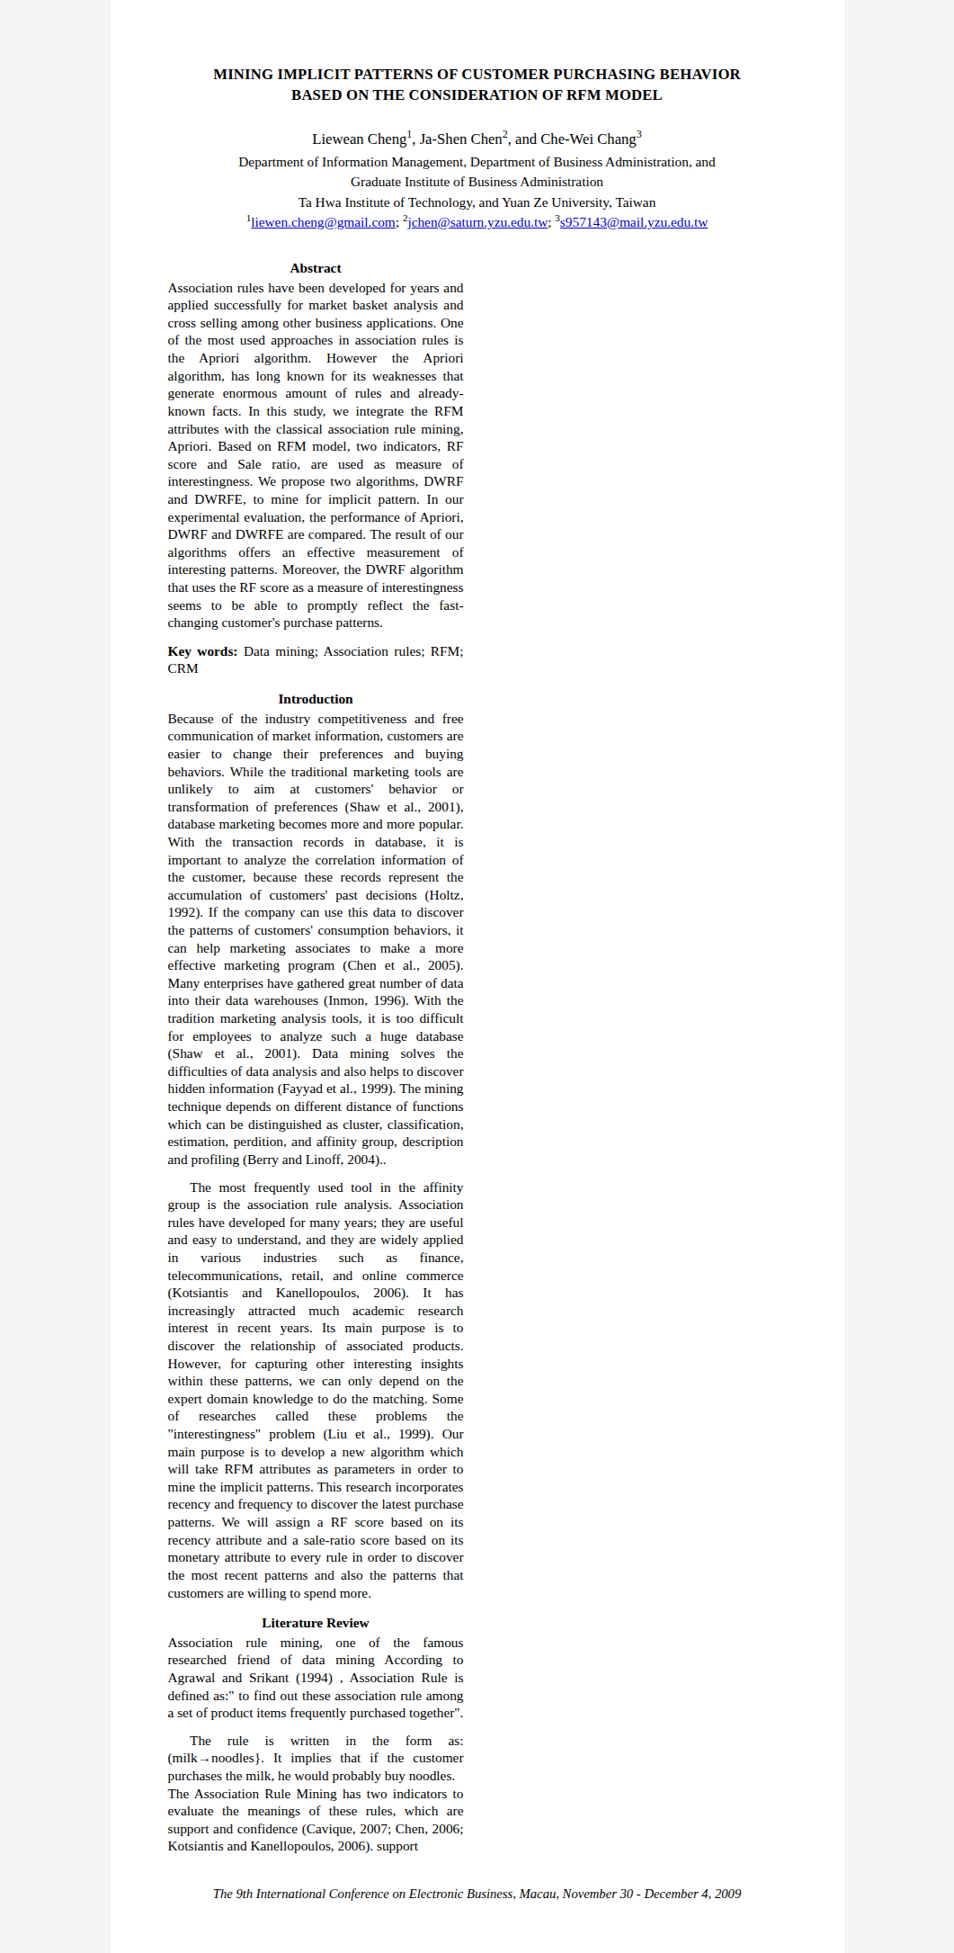Mining Implicit Patterns of Customer Purchasing Behavior
Based on the Consideration of RFM Model
Liewean Cheng1, Ja-Shen Chen2, and Che-Wei Chang3
Department of Information Management, Department of Business Administration, and
Graduate Institute of Business Administration
Ta Hwa Institute of Technology, and Yuan Ze University, Taiwan
1liewen.cheng@gmail.com; 2jchen@saturn.yzu.edu.tw; 3s957143@mail.yzu.edu.tw
Abstract
Association rules have been developed for years and applied successfully for market basket analysis and cross selling among other business applications. One of the most used approaches in association rules is the Apriori algorithm. However the Apriori algorithm, has long known for its weaknesses that generate enormous amount of rules and already-known facts. In this study, we integrate the RFM attributes with the classical association rule mining, Apriori. Based on RFM model, two indicators, RF score and Sale ratio, are used as measure of interestingness. We propose two algorithms, DWRF and DWRFE, to mine for implicit pattern. In our experimental evaluation, the performance of Apriori, DWRF and DWRFE are compared. The result of our algorithms offers an effective measurement of interesting patterns. Moreover, the DWRF algorithm that uses the RF score as a measure of interestingness seems to be able to promptly reflect the fast-changing customer's purchase patterns.
Key words: Data mining; Association rules; RFM; CRM
Introduction
Because of the industry competitiveness and free communication of market information, customers are easier to change their preferences and buying behaviors. While the traditional marketing tools are unlikely to aim at customers' behavior or transformation of preferences (Shaw et al., 2001), database marketing becomes more and more popular. With the transaction records in database, it is important to analyze the correlation information of the customer, because these records represent the accumulation of customers' past decisions (Holtz, 1992). If the company can use this data to discover the patterns of customers' consumption behaviors, it can help marketing associates to make a more effective marketing program (Chen et al., 2005). Many enterprises have gathered great number of data into their data warehouses (Inmon, 1996). With the tradition marketing analysis tools, it is too difficult for employees to analyze such a huge database (Shaw et al., 2001). Data mining solves the difficulties of data analysis and also helps to discover hidden information (Fayyad et al., 1999). The mining technique depends on different distance of functions which can be distinguished as cluster, classification, estimation, perdition, and affinity group, description and profiling (Berry and Linoff, 2004)..
The most frequently used tool in the affinity group is the association rule analysis. Association rules have developed for many years; they are useful and easy to understand, and they are widely applied in various industries such as finance, telecommunications, retail, and online commerce (Kotsiantis and Kanellopoulos, 2006). It has increasingly attracted much academic research interest in recent years. Its main purpose is to discover the relationship of associated products. However, for capturing other interesting insights within these patterns, we can only depend on the expert domain knowledge to do the matching. Some of researches called these problems the "interestingness" problem (Liu et al., 1999). Our main purpose is to develop a new algorithm which will take RFM attributes as parameters in order to mine the implicit patterns. This research incorporates recency and frequency to discover the latest purchase patterns. We will assign a RF score based on its recency attribute and a sale-ratio score based on its monetary attribute to every rule in order to discover the most recent patterns and also the patterns that customers are willing to spend more.
Literature Review
Association rule mining, one of the famous researched friend of data mining According to Agrawal and Srikant (1994) , Association Rule is defined as:" to find out these association rule among a set of product items frequently purchased together".
The rule is written in the form as: (milk→noodles}. It implies that if the customer purchases the milk, he would probably buy noodles.
The Association Rule Mining has two indicators to evaluate the meanings of these rules, which are support and confidence (Cavique, 2007; Chen, 2006; Kotsiantis and Kanellopoulos, 2006). support
The 9th International Conference on Electronic Business, Macau, November 30 - December 4, 2009